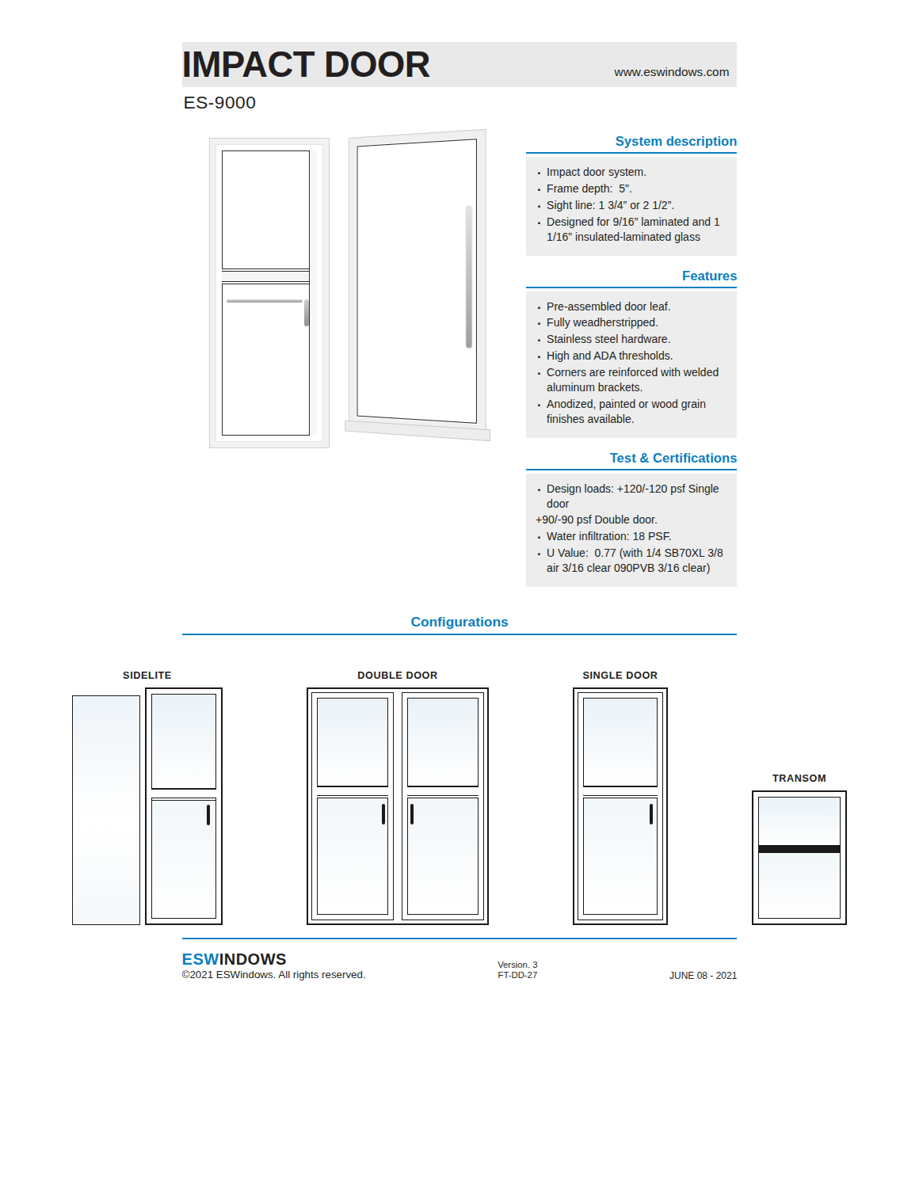IMPACT DOOR
www.eswindows.com
ES-9000
System description
Impact door system.
Frame depth: 5".
Sight line: 1 3/4” or 2 1/2”.
Designed for 9/16” laminated and 1 1/16” insulated-laminated glass
Features
Pre-assembled door leaf.
Fully weadherstripped.
Stainless steel hardware.
High and ADA thresholds.
Corners are reinforced with welded aluminum brackets.
Anodized, painted or wood grain finishes available.
Test & Certifications
Design loads: +120/-120 psf Single door
+90/-90 psf Double door.
Water infiltration: 18 PSF.
U Value: 0.77 (with 1/4 SB70XL 3/8 air 3/16 clear 090PVB 3/16 clear)
Configurations
SIDELITE
DOUBLE DOOR
SINGLE DOOR
TRANSOM
ESWINDOWS
©2021 ESWindows. All rights reserved.
Version. 3
FT-DD-27
JUNE 08 - 2021